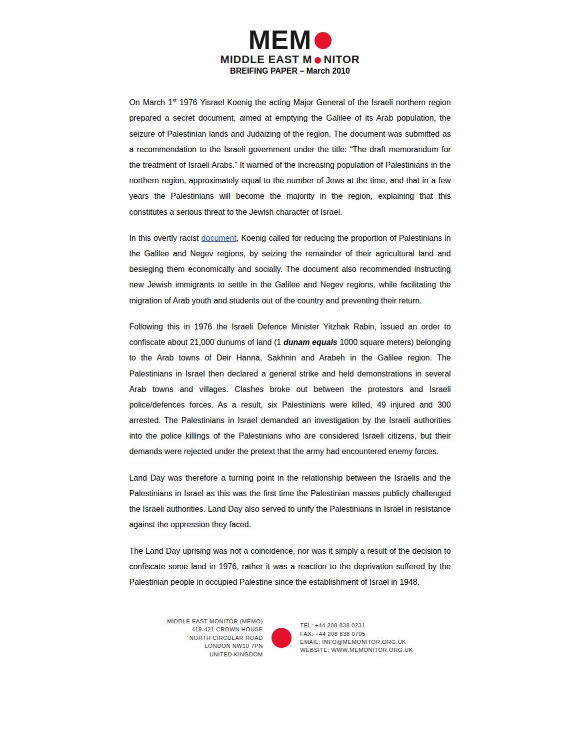MEM
MIDDLE EAST M NITOR
BREIFING PAPER – March 2010
On March 1st 1976 Yisrael Koenig the acting Major General of the Israeli northern region prepared a secret document, aimed at emptying the Galilee of its Arab population, the seizure of Palestinian lands and Judaizing of the region. The document was submitted as a recommendation to the Israeli government under the title: “The draft memorandum for the treatment of Israeli Arabs.” It warned of the increasing population of Palestinians in the northern region, approximately equal to the number of Jews at the time, and that in a few years the Palestinians will become the majority in the region, explaining that this constitutes a serious threat to the Jewish character of Israel.
In this overtly racist document, Koenig called for reducing the proportion of Palestinians in the Galilee and Negev regions, by seizing the remainder of their agricultural land and besieging them economically and socially. The document also recommended instructing new Jewish immigrants to settle in the Galilee and Negev regions, while facilitating the migration of Arab youth and students out of the country and preventing their return.
Following this in 1976 the Israeli Defence Minister Yitzhak Rabin, issued an order to confiscate about 21,000 dunums of land (1 dunam equals 1000 square meters) belonging to the Arab towns of Deir Hanna, Sakhnin and Arabeh in the Galilee region. The Palestinians in Israel then declared a general strike and held demonstrations in several Arab towns and villages. Clashes broke out between the protestors and Israeli police/defences forces. As a result, six Palestinians were killed, 49 injured and 300 arrested. The Palestinians in Israel demanded an investigation by the Israeli authorities into the police killings of the Palestinians who are considered Israeli citizens, but their demands were rejected under the pretext that the army had encountered enemy forces.
Land Day was therefore a turning point in the relationship between the Israelis and the Palestinians in Israel as this was the first time the Palestinian masses publicly challenged the Israeli authorities. Land Day also served to unify the Palestinians in Israel in resistance against the oppression they faced.
The Land Day uprising was not a coincidence, nor was it simply a result of the decision to confiscate some land in 1976, rather it was a reaction to the deprivation suffered by the Palestinian people in occupied Palestine since the establishment of Israel in 1948.
Middle East Monitor (MEMO)
419-421 Crown House
North Circular Road
London NW10 7PN
United Kingdom
Tel: +44 208 838 0231
Fax: +44 208 838 0705
Email: info@memonitor.org.uk
Website: www.memonitor.org.uk